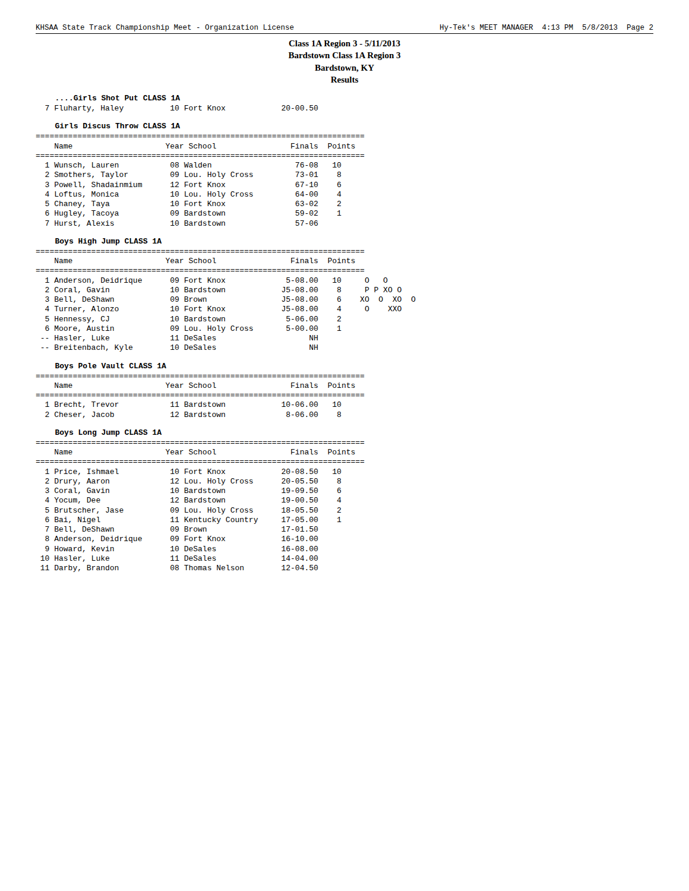KHSAA State Track Championship Meet - Organization License Hy-Tek's MEET MANAGER 4:13 PM 5/8/2013 Page 2
Class 1A Region 3 - 5/11/2013
Bardstown Class 1A Region 3
Bardstown, KY
Results
....Girls Shot Put CLASS 1A
  7 Fluharty, Haley          10 Fort Knox            20-00.50
Girls Discus Throw CLASS 1A
=======================================================================
    Name                    Year School                Finals  Points
=======================================================================
  1 Wunsch, Lauren           08 Walden                  76-08   10
  2 Smothers, Taylor         09 Lou. Holy Cross         73-01    8
  3 Powell, Shadainmium      12 Fort Knox               67-10    6
  4 Loftus, Monica           10 Lou. Holy Cross         64-00    4
  5 Chaney, Taya             10 Fort Knox               63-02    2
  6 Hugley, Tacoya           09 Bardstown               59-02    1
  7 Hurst, Alexis            10 Bardstown               57-06
Boys High Jump CLASS 1A
=======================================================================
    Name                    Year School                Finals  Points
=======================================================================
  1 Anderson, Deidrique      09 Fort Knox             5-08.00   10     O   O
  2 Coral, Gavin             10 Bardstown            J5-08.00    8     P P XO O
  3 Bell, DeShawn            09 Brown                J5-08.00    6    XO  O  XO  O
  4 Turner, Alonzo           10 Fort Knox            J5-08.00    4     O    XXO
  5 Hennessy, CJ             10 Bardstown             5-06.00    2
  6 Moore, Austin            09 Lou. Holy Cross       5-00.00    1
 -- Hasler, Luke             11 DeSales                    NH
 -- Breitenbach, Kyle        10 DeSales                    NH
Boys Pole Vault CLASS 1A
=======================================================================
    Name                    Year School                Finals  Points
=======================================================================
  1 Brecht, Trevor           11 Bardstown            10-06.00   10
  2 Cheser, Jacob            12 Bardstown             8-06.00    8
Boys Long Jump CLASS 1A
=======================================================================
    Name                    Year School                Finals  Points
=======================================================================
  1 Price, Ishmael           10 Fort Knox            20-08.50   10
  2 Drury, Aaron             12 Lou. Holy Cross      20-05.50    8
  3 Coral, Gavin             10 Bardstown            19-09.50    6
  4 Yocum, Dee               12 Bardstown            19-00.50    4
  5 Brutscher, Jase          09 Lou. Holy Cross      18-05.50    2
  6 Bai, Nigel               11 Kentucky Country     17-05.00    1
  7 Bell, DeShawn            09 Brown                17-01.50
  8 Anderson, Deidrique      09 Fort Knox            16-10.00
  9 Howard, Kevin            10 DeSales              16-08.00
 10 Hasler, Luke             11 DeSales              14-04.00
 11 Darby, Brandon           08 Thomas Nelson        12-04.50